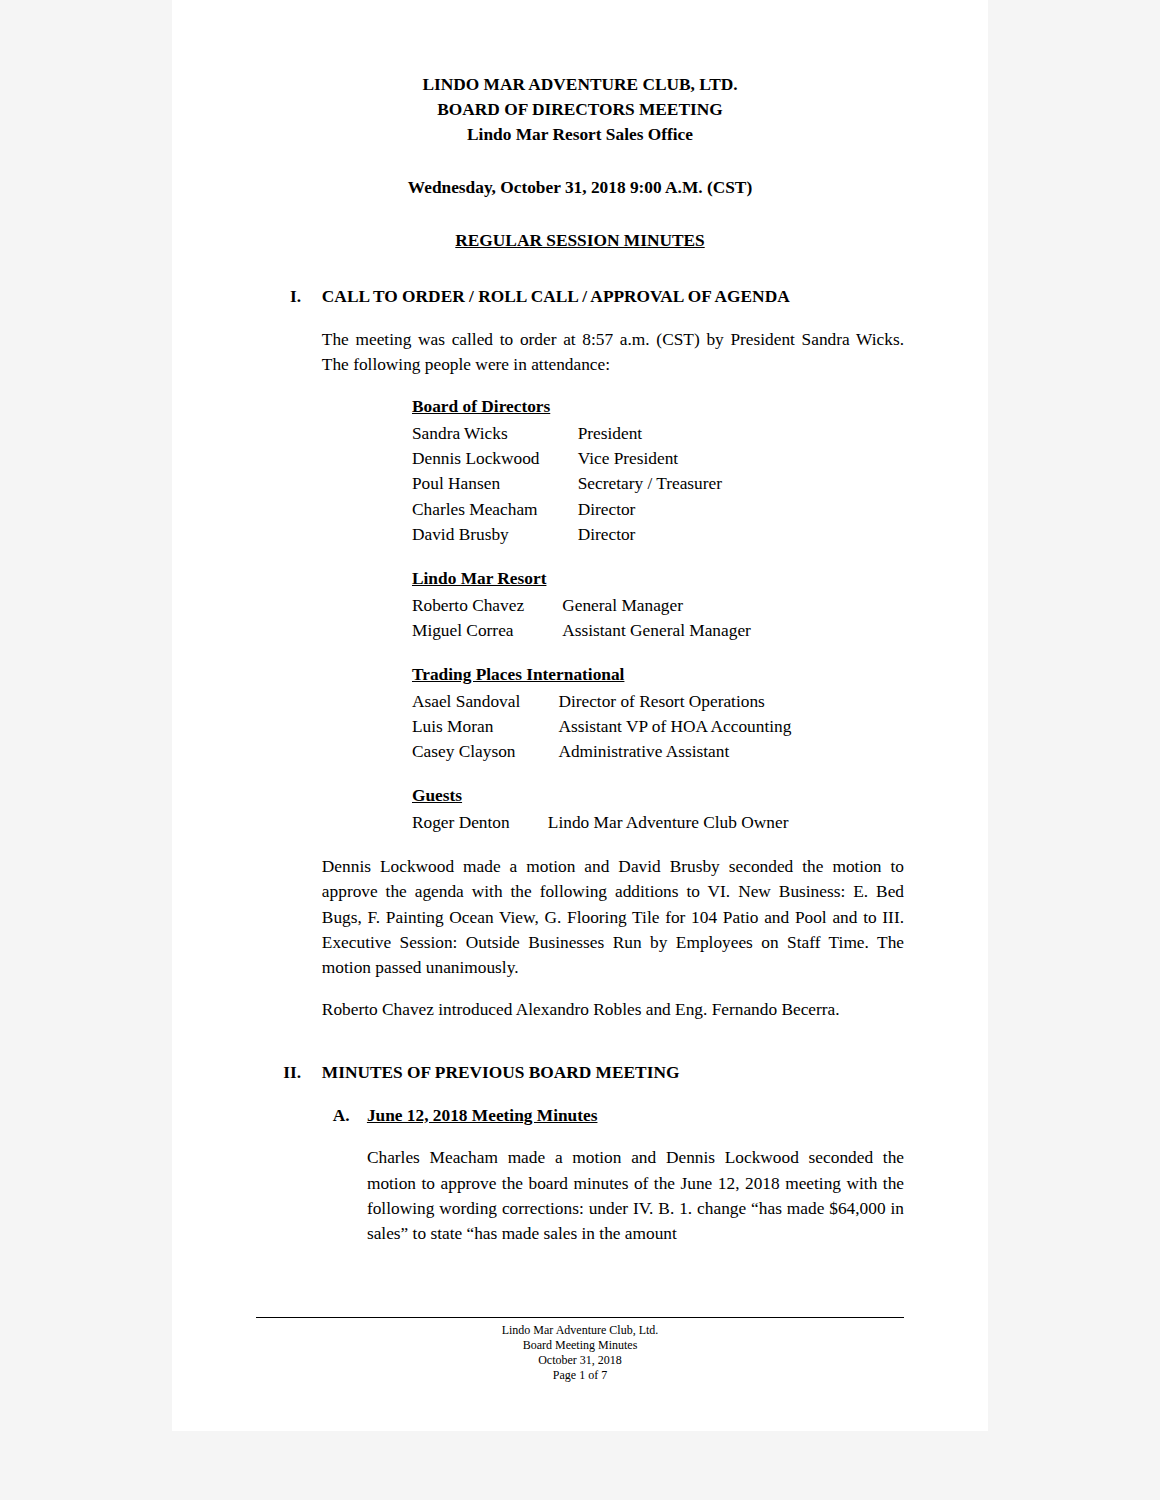LINDO MAR ADVENTURE CLUB, LTD. BOARD OF DIRECTORS MEETING Lindo Mar Resort Sales Office
Wednesday, October 31, 2018 9:00 A.M. (CST)
REGULAR SESSION MINUTES
I.
CALL TO ORDER / ROLL CALL / APPROVAL OF AGENDA
The meeting was called to order at 8:57 a.m. (CST) by President Sandra Wicks. The following people were in attendance:
Board of Directors
| Sandra Wicks | President |
| Dennis Lockwood | Vice President |
| Poul Hansen | Secretary / Treasurer |
| Charles Meacham | Director |
| David Brusby | Director |
Lindo Mar Resort
| Roberto Chavez | General Manager |
| Miguel Correa | Assistant General Manager |
Trading Places International
| Asael Sandoval | Director of Resort Operations |
| Luis Moran | Assistant VP of HOA Accounting |
| Casey Clayson | Administrative Assistant |
Guests
| Roger Denton | Lindo Mar Adventure Club Owner |
Dennis Lockwood made a motion and David Brusby seconded the motion to approve the agenda with the following additions to VI. New Business: E. Bed Bugs, F. Painting Ocean View, G. Flooring Tile for 104 Patio and Pool and to III. Executive Session: Outside Businesses Run by Employees on Staff Time. The motion passed unanimously.
Roberto Chavez introduced Alexandro Robles and Eng. Fernando Becerra.
II.
MINUTES OF PREVIOUS BOARD MEETING
A.
June 12, 2018 Meeting Minutes
Charles Meacham made a motion and Dennis Lockwood seconded the motion to approve the board minutes of the June 12, 2018 meeting with the following wording corrections: under IV. B. 1. change “has made $64,000 in sales” to state “has made sales in the amount
Lindo Mar Adventure Club, Ltd.
Board Meeting Minutes
October 31, 2018
Page 1 of 7